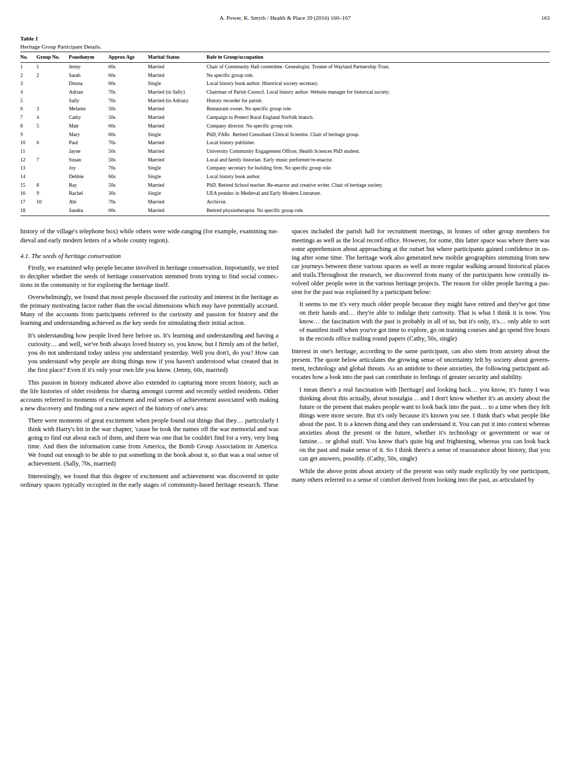A. Power, K. Smyth / Health & Place 39 (2016) 160–167
163
Table 1 Heritage Group Participant Details.
| No. | Group No. | Psuedonym | Approx Age | Marital Status | Role in Group/occupation |
| --- | --- | --- | --- | --- | --- |
| 1 | 1 | Jenny | 60s | Married | Chair of Community Hall committee. Genealogist. Trustee of Wayland Partnership Trust. |
| 2 | 2 | Sarah | 60s | Married | No specific group role. |
| 3 | | Donna | 60s | Single | Local history book author. Historical society secretary. |
| 4 | | Adrian | 70s | Married (to Sally) | Chairman of Parish Council. Local history author. Website manager for historical society. |
| 5 | | Sally | 70s | Married (to Adrian) | History recorder for parish. |
| 6 | 3 | Melanie | 50s | Married | Restaurant owner. No specific group role. |
| 7 | 4 | Cathy | 50s | Married | Campaign to Protect Rural England Norfolk branch. |
| 8 | 5 | Matt | 60s | Married | Company director. No specific group role. |
| 9 | | Mary | 60s | Single | PhD, FARc. Retired Consultant Clinical Scientist. Chair of heritage group. |
| 10 | 6 | Paul | 70s | Married | Local history publisher. |
| 11 | | Jayne | 50s | Married | University Community Engagement Officer, Health Sciences PhD student. |
| 12 | 7 | Susan | 50s | Married | Local and family historian. Early music performer/re-enactor. |
| 13 | | Joy | 70s | Single | Company secretary for building firm. No specific group role. |
| 14 | | Debbie | 60s | Single | Local history book author. |
| 15 | 8 | Ray | 50s | Married | PhD. Retired School teacher. Re-enactor and creative writer. Chair of heritage society. |
| 16 | 9 | Rachel | 30s | Single | UEA postdoc in Medieval and Early Modern Literature. |
| 17 | 10 | Abi | 70s | Married | Archivist. |
| 18 | | Sandra | 60s | Married | Retired physiotherapist. No specific group role. |
history of the village's telephone box) while others were wide-ranging (for example, examining medieval and early modern letters of a whole county region).
4.1. The seeds of heritage conservation
Firstly, we examined why people became involved in heritage conservation. Importantly, we tried to decipher whether the seeds of heritage conservation stemmed from trying to find social connections in the community or for exploring the heritage itself.
Overwhelmingly, we found that most people discussed the curiosity and interest in the heritage as the primary motivating factor rather than the social dimensions which may have potentially accrued. Many of the accounts from participants referred to the curiosity and passion for history and the learning and understanding achieved as the key seeds for stimulating their initial action.
It's understanding how people lived here before us. It's learning and understanding and having a curiosity… and well, we've both always loved history so, you know, but I firmly am of the belief, you do not understand today unless you understand yesterday. Well you don't, do you? How can you understand why people are doing things now if you haven't understood what created that in the first place? Even if it's only your own life you know. (Jenny, 60s, married)
This passion in history indicated above also extended to capturing more recent history, such as the life histories of older residents for sharing amongst current and recently settled residents. Other accounts referred to moments of excitement and real senses of achievement associated with making a new discovery and finding out a new aspect of the history of one's area:
There were moments of great excitement when people found out things that they… particularly I think with Harry's bit in the war chapter, 'cause he took the names off the war memorial and was going to find out about each of them, and there was one that he couldn't find for a very, very long time. And then the information came from America, the Bomb Group Association in America. We found out enough to be able to put something in the book about it, so that was a real sense of achievement. (Sally, 70s, married)
Interestingly, we found that this degree of excitement and achievement was discovered in quite ordinary spaces typically occupied in the early stages of community-based heritage research. These spaces included the parish hall for recruitment meetings, in homes of other group members for meetings as well as the local record office. However, for some, this latter space was where there was some apprehension about approaching at the outset but where participants gained confidence in using after some time. The heritage work also generated new mobile geographies stemming from new car journeys between these various spaces as well as more regular walking around historical places and trails.Throughout the research, we discovered from many of the participants how centrally involved older people were in the various heritage projects. The reason for older people having a passion for the past was explained by a participant below:
It seems to me it's very much older people because they might have retired and they've got time on their hands and… they're able to indulge their curiosity. That is what I think it is now. You know… the fascination with the past is probably in all of us, but it's only, it's… only able to sort of manifest itself when you've got time to explore, go on training courses and go spend five hours in the records office trailing round papers (Cathy, 50s, single)
Interest in one's heritage, according to the same participant, can also stem from anxiety about the present. The quote below articulates the growing sense of uncertainty felt by society about government, technology and global threats. As an antidote to these anxieties, the following participant advocates how a look into the past can contribute to feelings of greater security and stability.
I mean there's a real fascination with [heritage] and looking back… you know, it's funny I was thinking about this actually, about nostalgia… and I don't know whether it's an anxiety about the future or the present that makes people want to look back into the past… to a time when they felt things were more secure. But it's only because it's known you see. I think that's what people like about the past. It is a known thing and they can understand it. You can put it into context whereas anxieties about the present or the future, whether it's technology or government or war or famine… or global stuff. You know that's quite big and frightening, whereas you can look back on the past and make sense of it. So I think there's a sense of reassurance about history, that you can get answers, possibly. (Cathy, 50s, single)
While the above point about anxiety of the present was only made explicitly by one participant, many others referred to a sense of comfort derived from looking into the past, as articulated by